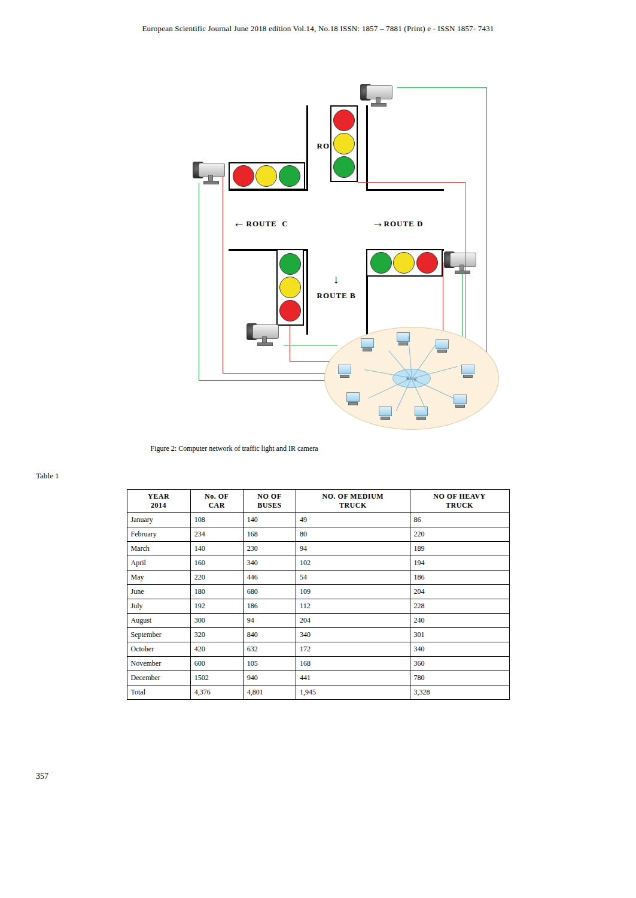European Scientific Journal June 2018 edition Vol.14, No.18 ISSN: 1857 – 7881 (Print) e - ISSN 1857- 7431
ROUTE A
↑
ROUTE B
↓
ROUTE C
←
ROUTE D
→
Ring
Figure 2: Computer network of traffic light and IR camera
Table 1
| YEAR 2014 | No. OF CAR | NO OF BUSES | NO. OF MEDIUM TRUCK | NO OF HEAVY TRUCK |
| --- | --- | --- | --- | --- |
| January | 108 | 140 | 49 | 86 |
| February | 234 | 168 | 80 | 220 |
| March | 140 | 230 | 94 | 189 |
| April | 160 | 340 | 102 | 194 |
| May | 220 | 446 | 54 | 186 |
| June | 180 | 680 | 109 | 204 |
| July | 192 | 186 | 112 | 228 |
| August | 300 | 94 | 204 | 240 |
| September | 320 | 840 | 340 | 301 |
| October | 420 | 632 | 172 | 340 |
| November | 600 | 105 | 168 | 360 |
| December | 1502 | 940 | 441 | 780 |
| Total | 4,376 | 4,801 | 1,945 | 3,328 |
357